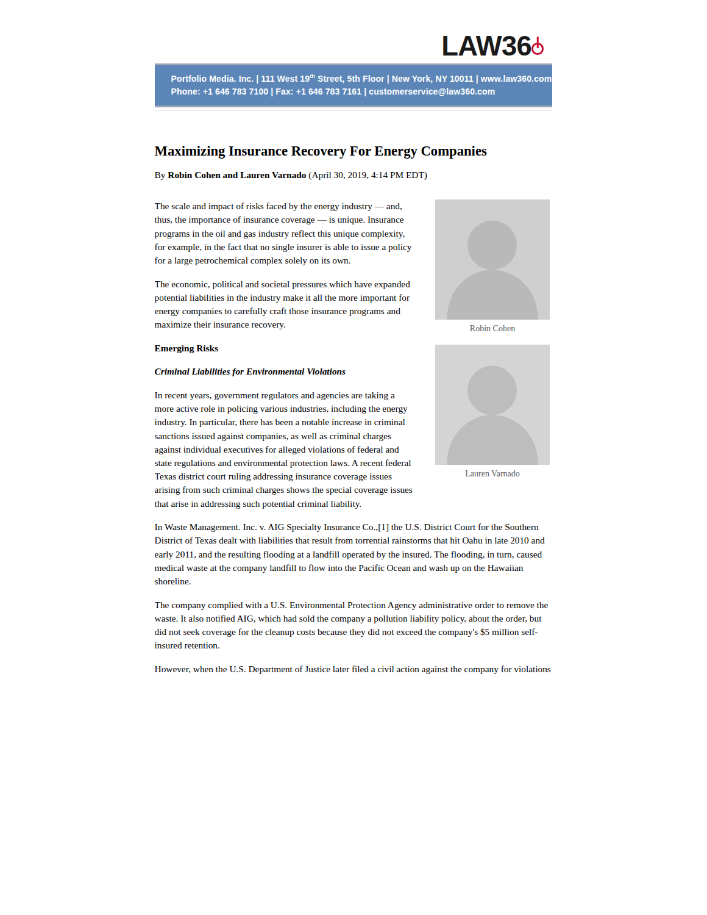LAW36
Portfolio Media. Inc. | 111 West 19th Street, 5th Floor | New York, NY 10011 | www.law360.com
Phone: +1 646 783 7100 | Fax: +1 646 783 7161 | customerservice@law360.com
Maximizing Insurance Recovery For Energy Companies
By Robin Cohen and Lauren Varnado (April 30, 2019, 4:14 PM EDT)
Robin Cohen
Lauren Varnado
The scale and impact of risks faced by the energy industry — and, thus, the importance of insurance coverage — is unique. Insurance programs in the oil and gas industry reflect this unique complexity, for example, in the fact that no single insurer is able to issue a policy for a large petrochemical complex solely on its own.
The economic, political and societal pressures which have expanded potential liabilities in the industry make it all the more important for energy companies to carefully craft those insurance programs and maximize their insurance recovery.
Emerging Risks
Criminal Liabilities for Environmental Violations
In recent years, government regulators and agencies are taking a more active role in policing various industries, including the energy industry. In particular, there has been a notable increase in criminal sanctions issued against companies, as well as criminal charges against individual executives for alleged violations of federal and state regulations and environmental protection laws. A recent federal Texas district court ruling addressing insurance coverage issues arising from such criminal charges shows the special coverage issues that arise in addressing such potential criminal liability.
In Waste Management. Inc. v. AIG Specialty Insurance Co.,[1] the U.S. District Court for the Southern District of Texas dealt with liabilities that result from torrential rainstorms that hit Oahu in late 2010 and early 2011, and the resulting flooding at a landfill operated by the insured. The flooding, in turn, caused medical waste at the company landfill to flow into the Pacific Ocean and wash up on the Hawaiian shoreline.
The company complied with a U.S. Environmental Protection Agency administrative order to remove the waste. It also notified AIG, which had sold the company a pollution liability policy, about the order, but did not seek coverage for the cleanup costs because they did not exceed the company's $5 million self-insured retention.
However, when the U.S. Department of Justice later filed a civil action against the company for violations